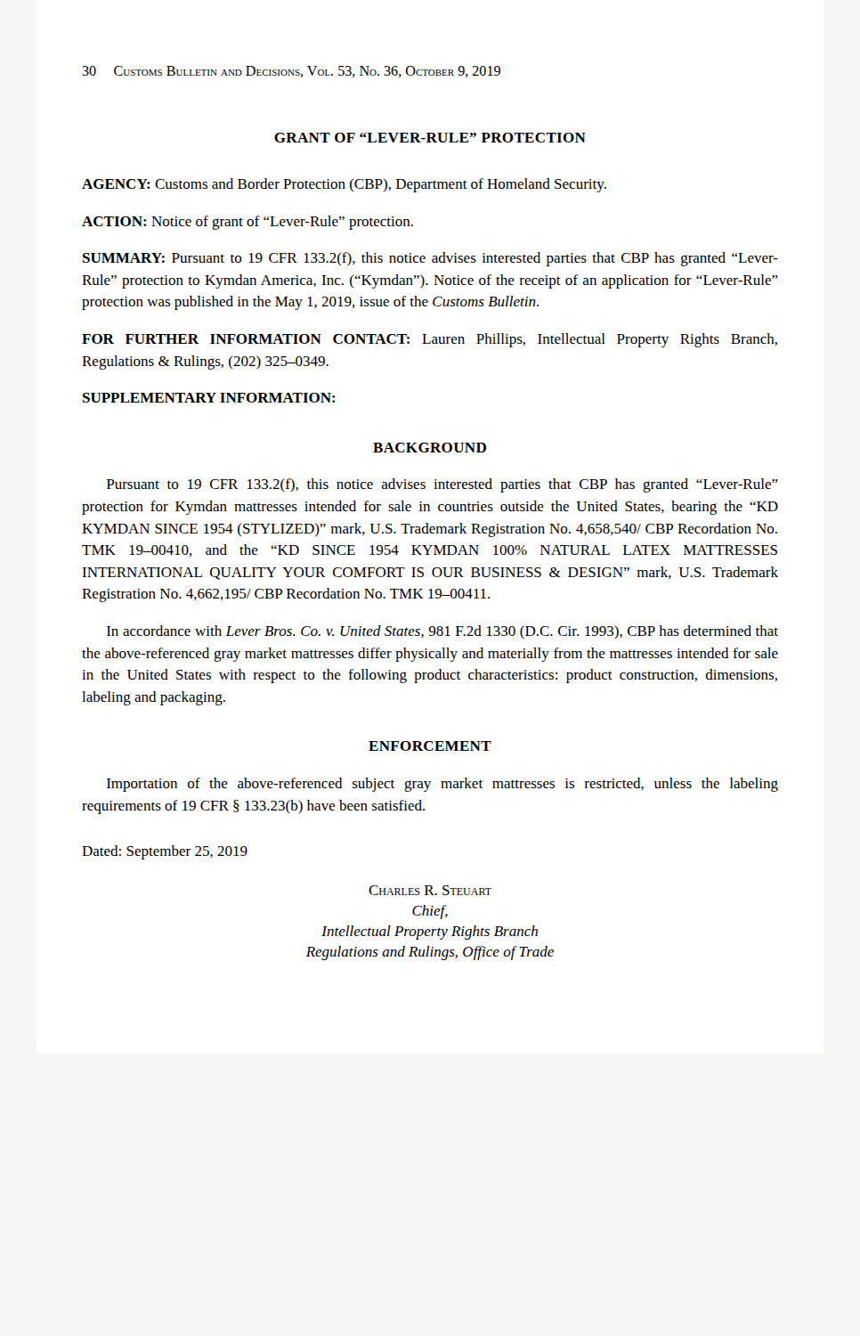30 Customs Bulletin and Decisions, Vol. 53, No. 36, October 9, 2019
GRANT OF “LEVER-RULE” PROTECTION
AGENCY: Customs and Border Protection (CBP), Department of Homeland Security.
ACTION: Notice of grant of “Lever-Rule” protection.
SUMMARY: Pursuant to 19 CFR 133.2(f), this notice advises interested parties that CBP has granted “Lever-Rule” protection to Kymdan America, Inc. (“Kymdan”). Notice of the receipt of an application for “Lever-Rule” protection was published in the May 1, 2019, issue of the Customs Bulletin.
FOR FURTHER INFORMATION CONTACT: Lauren Phillips, Intellectual Property Rights Branch, Regulations & Rulings, (202) 325–0349.
SUPPLEMENTARY INFORMATION:
BACKGROUND
Pursuant to 19 CFR 133.2(f), this notice advises interested parties that CBP has granted “Lever-Rule” protection for Kymdan mattresses intended for sale in countries outside the United States, bearing the “KD KYMDAN SINCE 1954 (STYLIZED)” mark, U.S. Trademark Registration No. 4,658,540/ CBP Recordation No. TMK 19–00410, and the “KD SINCE 1954 KYMDAN 100% NATURAL LATEX MATTRESSES INTERNATIONAL QUALITY YOUR COMFORT IS OUR BUSINESS & DESIGN” mark, U.S. Trademark Registration No. 4,662,195/ CBP Recordation No. TMK 19–00411.
In accordance with Lever Bros. Co. v. United States, 981 F.2d 1330 (D.C. Cir. 1993), CBP has determined that the above-referenced gray market mattresses differ physically and materially from the mattresses intended for sale in the United States with respect to the following product characteristics: product construction, dimensions, labeling and packaging.
ENFORCEMENT
Importation of the above-referenced subject gray market mattresses is restricted, unless the labeling requirements of 19 CFR § 133.23(b) have been satisfied.
Dated: September 25, 2019
Charles R. Steuart
Chief,
Intellectual Property Rights Branch
Regulations and Rulings, Office of Trade